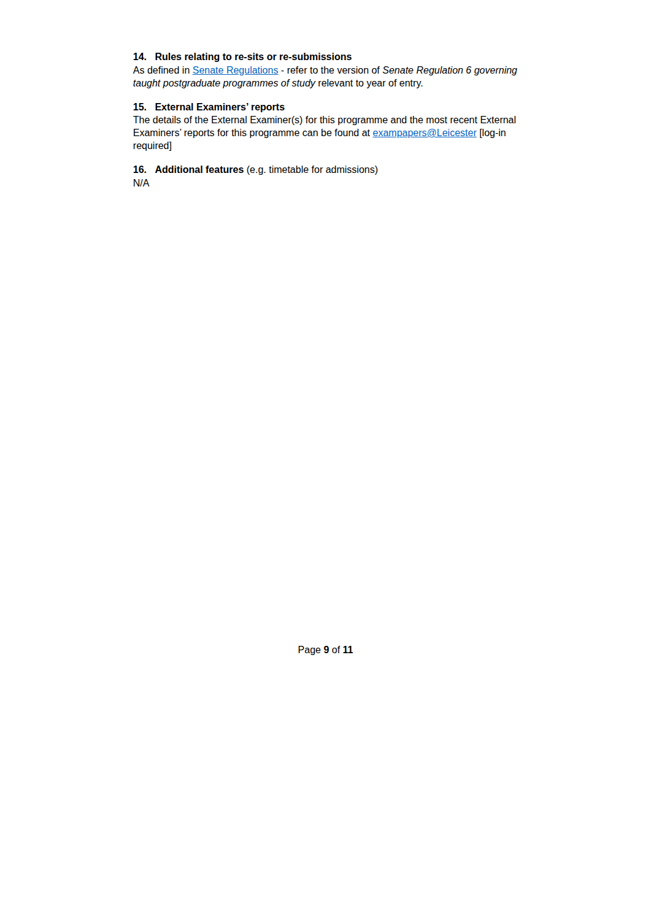14. Rules relating to re-sits or re-submissions
As defined in Senate Regulations - refer to the version of Senate Regulation 6 governing taught postgraduate programmes of study relevant to year of entry.
15. External Examiners’ reports
The details of the External Examiner(s) for this programme and the most recent External Examiners’ reports for this programme can be found at exampapers@Leicester [log-in required]
16. Additional features (e.g. timetable for admissions)
N/A
Page 9 of 11